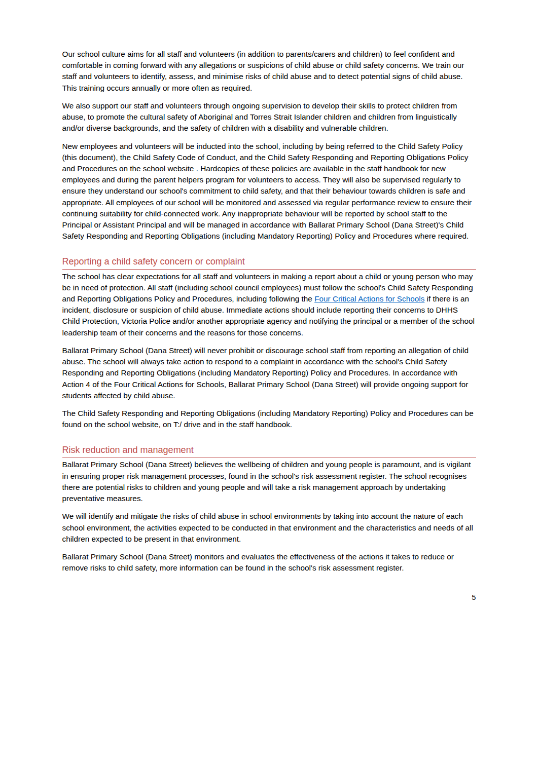Our school culture aims for all staff and volunteers (in addition to parents/carers and children) to feel confident and comfortable in coming forward with any allegations or suspicions of child abuse or child safety concerns. We train our staff and volunteers to identify, assess, and minimise risks of child abuse and to detect potential signs of child abuse. This training occurs annually or more often as required.
We also support our staff and volunteers through ongoing supervision to develop their skills to protect children from abuse, to promote the cultural safety of Aboriginal and Torres Strait Islander children and children from linguistically and/or diverse backgrounds, and the safety of children with a disability and vulnerable children.
New employees and volunteers will be inducted into the school, including by being referred to the Child Safety Policy (this document), the Child Safety Code of Conduct, and the Child Safety Responding and Reporting Obligations Policy and Procedures on the school website . Hardcopies of these policies are available in the staff handbook for new employees and during the parent helpers program for volunteers to access. They will also be supervised regularly to ensure they understand our school's commitment to child safety, and that their behaviour towards children is safe and appropriate. All employees of our school will be monitored and assessed via regular performance review to ensure their continuing suitability for child-connected work. Any inappropriate behaviour will be reported by school staff to the Principal or Assistant Principal and will be managed in accordance with Ballarat Primary School (Dana Street)'s Child Safety Responding and Reporting Obligations (including Mandatory Reporting) Policy and Procedures where required.
Reporting a child safety concern or complaint
The school has clear expectations for all staff and volunteers in making a report about a child or young person who may be in need of protection. All staff (including school council employees) must follow the school's Child Safety Responding and Reporting Obligations Policy and Procedures, including following the Four Critical Actions for Schools if there is an incident, disclosure or suspicion of child abuse. Immediate actions should include reporting their concerns to DHHS Child Protection, Victoria Police and/or another appropriate agency and notifying the principal or a member of the school leadership team of their concerns and the reasons for those concerns.
Ballarat Primary School (Dana Street) will never prohibit or discourage school staff from reporting an allegation of child abuse. The school will always take action to respond to a complaint in accordance with the school's Child Safety Responding and Reporting Obligations (including Mandatory Reporting) Policy and Procedures. In accordance with Action 4 of the Four Critical Actions for Schools, Ballarat Primary School (Dana Street) will provide ongoing support for students affected by child abuse.
The Child Safety Responding and Reporting Obligations (including Mandatory Reporting) Policy and Procedures can be found on the school website, on T:/ drive and in the staff handbook.
Risk reduction and management
Ballarat Primary School (Dana Street) believes the wellbeing of children and young people is paramount, and is vigilant in ensuring proper risk management processes, found in the school's risk assessment register. The school recognises there are potential risks to children and young people and will take a risk management approach by undertaking preventative measures.
We will identify and mitigate the risks of child abuse in school environments by taking into account the nature of each school environment, the activities expected to be conducted in that environment and the characteristics and needs of all children expected to be present in that environment.
Ballarat Primary School (Dana Street) monitors and evaluates the effectiveness of the actions it takes to reduce or remove risks to child safety, more information can be found in the school's risk assessment register.
5